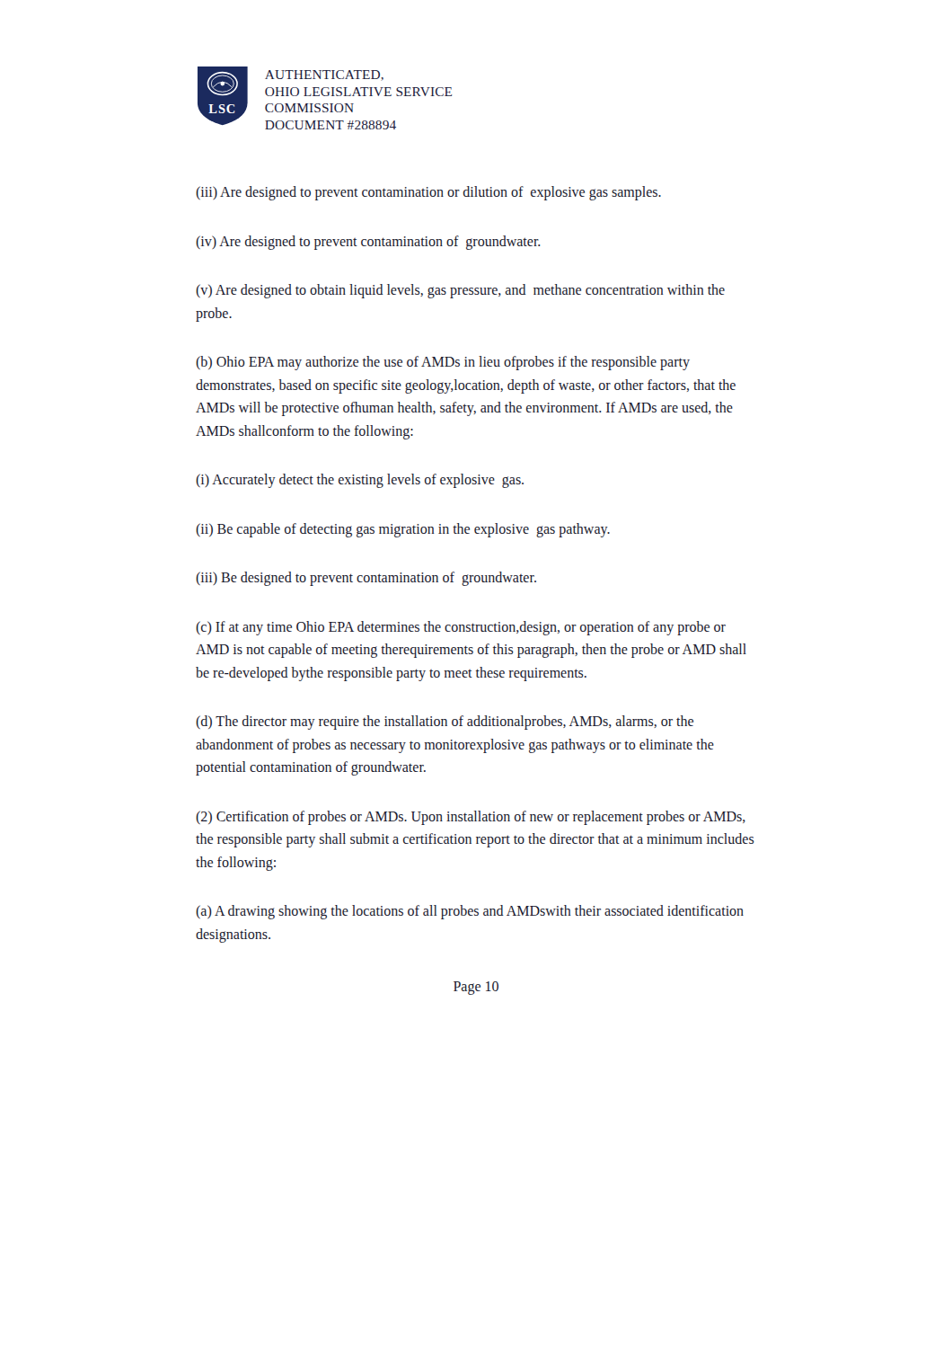LSC
AUTHENTICATED,
OHIO LEGISLATIVE SERVICE
COMMISSION
DOCUMENT #288894
(iii) Are designed to prevent contamination or dilution of explosive gas samples.
(iv) Are designed to prevent contamination of groundwater.
(v) Are designed to obtain liquid levels, gas pressure, and methane concentration within the probe.
(b) Ohio EPA may authorize the use of AMDs in lieu ofprobes if the responsible party demonstrates, based on specific site geology,location, depth of waste, or other factors, that the AMDs will be protective ofhuman health, safety, and the environment. If AMDs are used, the AMDs shallconform to the following:
(i) Accurately detect the existing levels of explosive gas.
(ii) Be capable of detecting gas migration in the explosive gas pathway.
(iii) Be designed to prevent contamination of groundwater.
(c) If at any time Ohio EPA determines the construction,design, or operation of any probe or AMD is not capable of meeting therequirements of this paragraph, then the probe or AMD shall be re-developed bythe responsible party to meet these requirements.
(d) The director may require the installation of additionalprobes, AMDs, alarms, or the abandonment of probes as necessary to monitorexplosive gas pathways or to eliminate the potential contamination of groundwater.
(2) Certification of probes or AMDs. Upon installation of new or replacement probes or AMDs, the responsible party shall submit a certification report to the director that at a minimum includes the following:
(a) A drawing showing the locations of all probes and AMDswith their associated identification designations.
Page 10